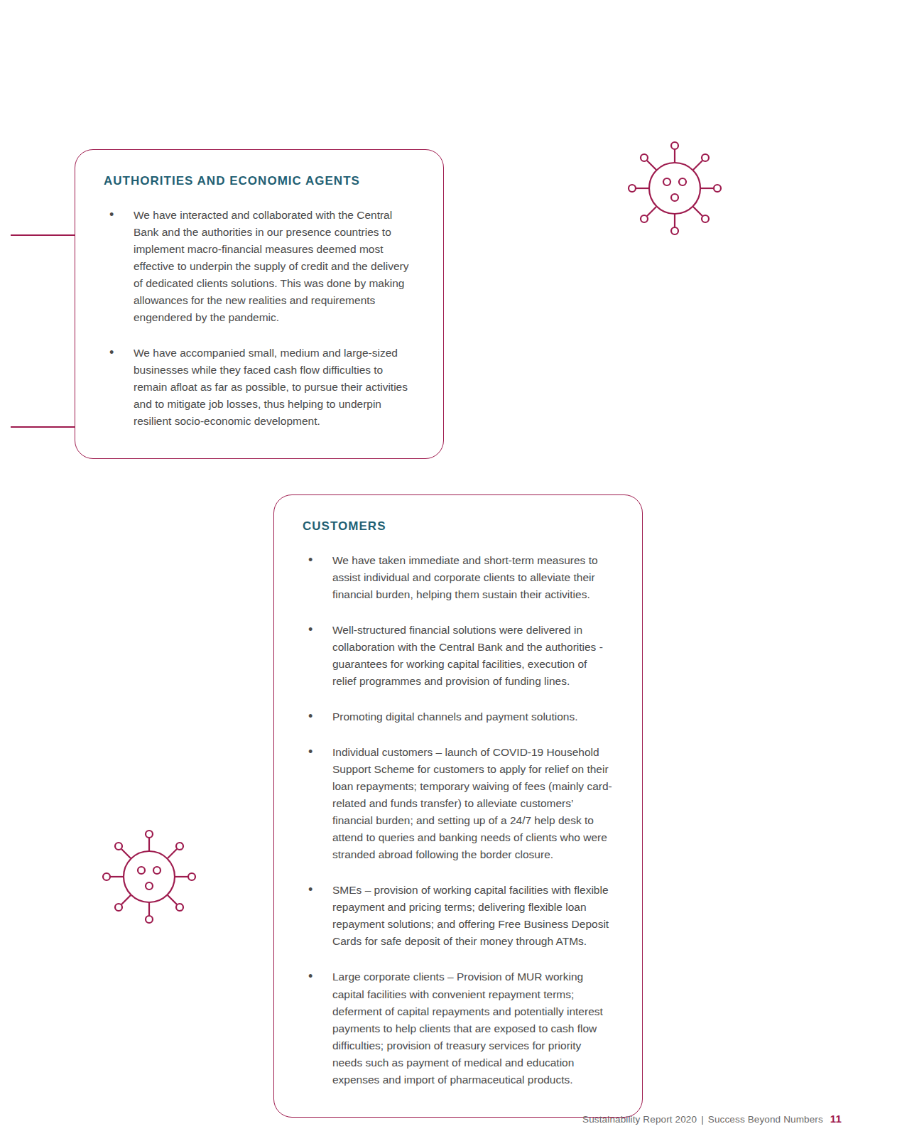Authorities and Economic Agents
We have interacted and collaborated with the Central Bank and the authorities in our presence countries to implement macro-financial measures deemed most effective to underpin the supply of credit and the delivery of dedicated clients solutions. This was done by making allowances for the new realities and requirements engendered by the pandemic.
We have accompanied small, medium and large-sized businesses while they faced cash flow difficulties to remain afloat as far as possible, to pursue their activities and to mitigate job losses, thus helping to underpin resilient socio-economic development.
Customers
We have taken immediate and short-term measures to assist individual and corporate clients to alleviate their financial burden, helping them sustain their activities.
Well-structured financial solutions were delivered in collaboration with the Central Bank and the authorities - guarantees for working capital facilities, execution of relief programmes and provision of funding lines.
Promoting digital channels and payment solutions.
Individual customers – launch of COVID-19 Household Support Scheme for customers to apply for relief on their loan repayments; temporary waiving of fees (mainly card-related and funds transfer) to alleviate customers’ financial burden; and setting up of a 24/7 help desk to attend to queries and banking needs of clients who were stranded abroad following the border closure.
SMEs – provision of working capital facilities with flexible repayment and pricing terms; delivering flexible loan repayment solutions; and offering Free Business Deposit Cards for safe deposit of their money through ATMs.
Large corporate clients – Provision of MUR working capital facilities with convenient repayment terms; deferment of capital repayments and potentially interest payments to help clients that are exposed to cash flow difficulties; provision of treasury services for priority needs such as payment of medical and education expenses and import of pharmaceutical products.
Sustainability Report 2020|Success Beyond Numbers11